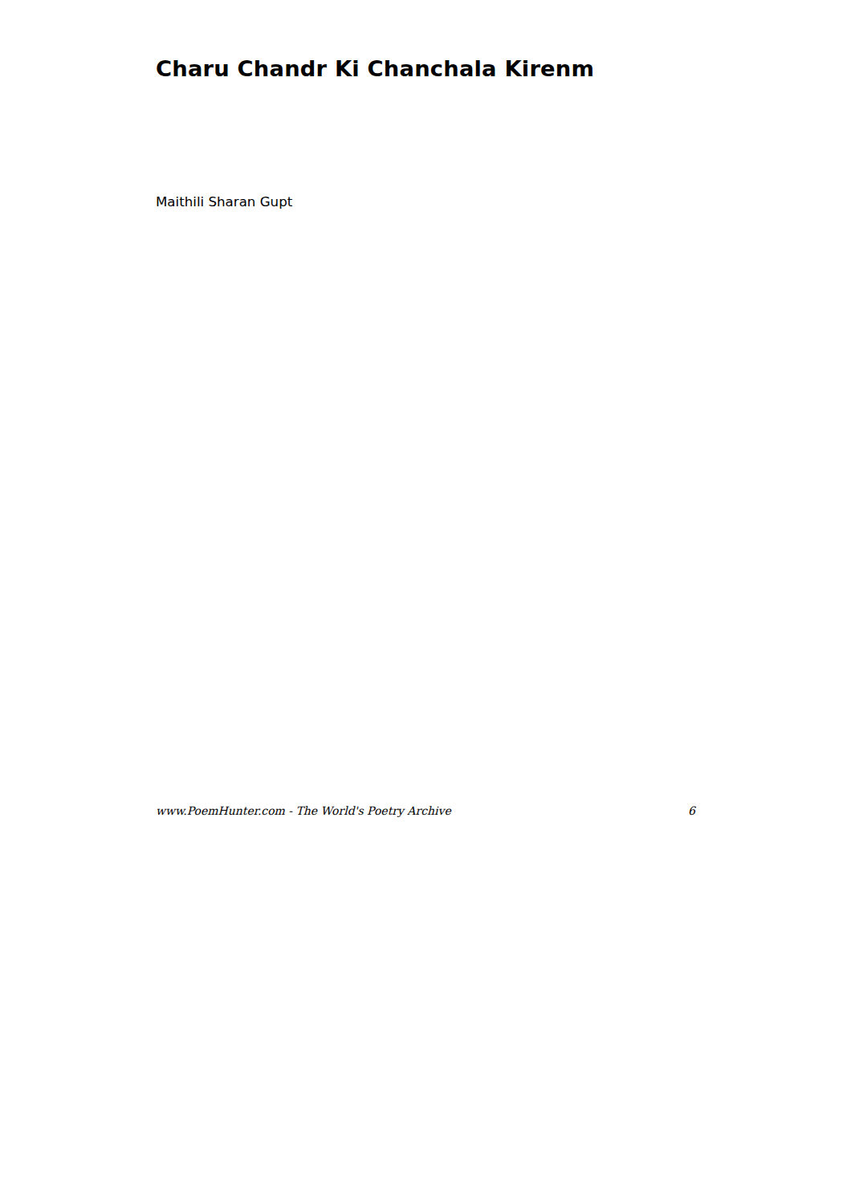Charu Chandr Ki Chanchala Kirenm
Maithili Sharan Gupt
www.PoemHunter.com - The World's Poetry Archive 6